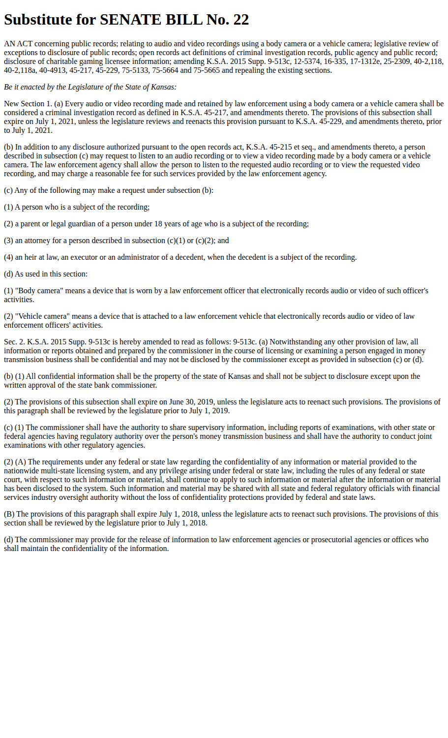Substitute for SENATE BILL No. 22
AN ACT concerning public records; relating to audio and video recordings using a body camera or a vehicle camera; legislative review of exceptions to disclosure of public records; open records act definitions of criminal investigation records, public agency and public record; disclosure of charitable gaming licensee information; amending K.S.A. 2015 Supp. 9-513c, 12-5374, 16-335, 17-1312e, 25-2309, 40-2,118, 40-2,118a, 40-4913, 45-217, 45-229, 75-5133, 75-5664 and 75-5665 and repealing the existing sections.
Be it enacted by the Legislature of the State of Kansas:
New Section 1. (a) Every audio or video recording made and retained by law enforcement using a body camera or a vehicle camera shall be considered a criminal investigation record as defined in K.S.A. 45-217, and amendments thereto. The provisions of this subsection shall expire on July 1, 2021, unless the legislature reviews and reenacts this provision pursuant to K.S.A. 45-229, and amendments thereto, prior to July 1, 2021.
(b) In addition to any disclosure authorized pursuant to the open records act, K.S.A. 45-215 et seq., and amendments thereto, a person described in subsection (c) may request to listen to an audio recording or to view a video recording made by a body camera or a vehicle camera. The law enforcement agency shall allow the person to listen to the requested audio recording or to view the requested video recording, and may charge a reasonable fee for such services provided by the law enforcement agency.
(c) Any of the following may make a request under subsection (b):
(1) A person who is a subject of the recording;
(2) a parent or legal guardian of a person under 18 years of age who is a subject of the recording;
(3) an attorney for a person described in subsection (c)(1) or (c)(2); and
(4) an heir at law, an executor or an administrator of a decedent, when the decedent is a subject of the recording.
(d) As used in this section:
(1) "Body camera" means a device that is worn by a law enforcement officer that electronically records audio or video of such officer's activities.
(2) "Vehicle camera" means a device that is attached to a law enforcement vehicle that electronically records audio or video of law enforcement officers' activities.
Sec. 2. K.S.A. 2015 Supp. 9-513c is hereby amended to read as follows: 9-513c. (a) Notwithstanding any other provision of law, all information or reports obtained and prepared by the commissioner in the course of licensing or examining a person engaged in money transmission business shall be confidential and may not be disclosed by the commissioner except as provided in subsection (c) or (d).
(b) (1) All confidential information shall be the property of the state of Kansas and shall not be subject to disclosure except upon the written approval of the state bank commissioner.
(2) The provisions of this subsection shall expire on June 30, 2019, unless the legislature acts to reenact such provisions. The provisions of this paragraph shall be reviewed by the legislature prior to July 1, 2019.
(c) (1) The commissioner shall have the authority to share supervisory information, including reports of examinations, with other state or federal agencies having regulatory authority over the person's money transmission business and shall have the authority to conduct joint examinations with other regulatory agencies.
(2) (A) The requirements under any federal or state law regarding the confidentiality of any information or material provided to the nationwide multi-state licensing system, and any privilege arising under federal or state law, including the rules of any federal or state court, with respect to such information or material, shall continue to apply to such information or material after the information or material has been disclosed to the system. Such information and material may be shared with all state and federal regulatory officials with financial services industry oversight authority without the loss of confidentiality protections provided by federal and state laws.
(B) The provisions of this paragraph shall expire July 1, 2018, unless the legislature acts to reenact such provisions. The provisions of this section shall be reviewed by the legislature prior to July 1, 2018.
(d) The commissioner may provide for the release of information to law enforcement agencies or prosecutorial agencies or offices who shall maintain the confidentiality of the information.